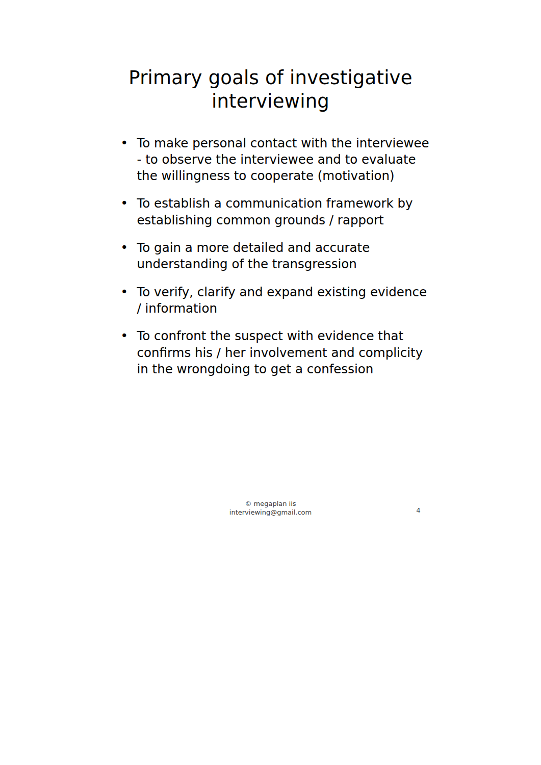Primary goals of investigative interviewing
To make personal contact with the interviewee - to observe the interviewee and to evaluate the willingness to cooperate (motivation)
To establish a communication framework by establishing common grounds / rapport
To gain a more detailed and accurate understanding of the transgression
To verify, clarify and expand existing evidence / information
To confront the suspect with evidence that confirms his / her involvement and complicity in the wrongdoing to get a confession
© megaplan iis
interviewing@gmail.com
4